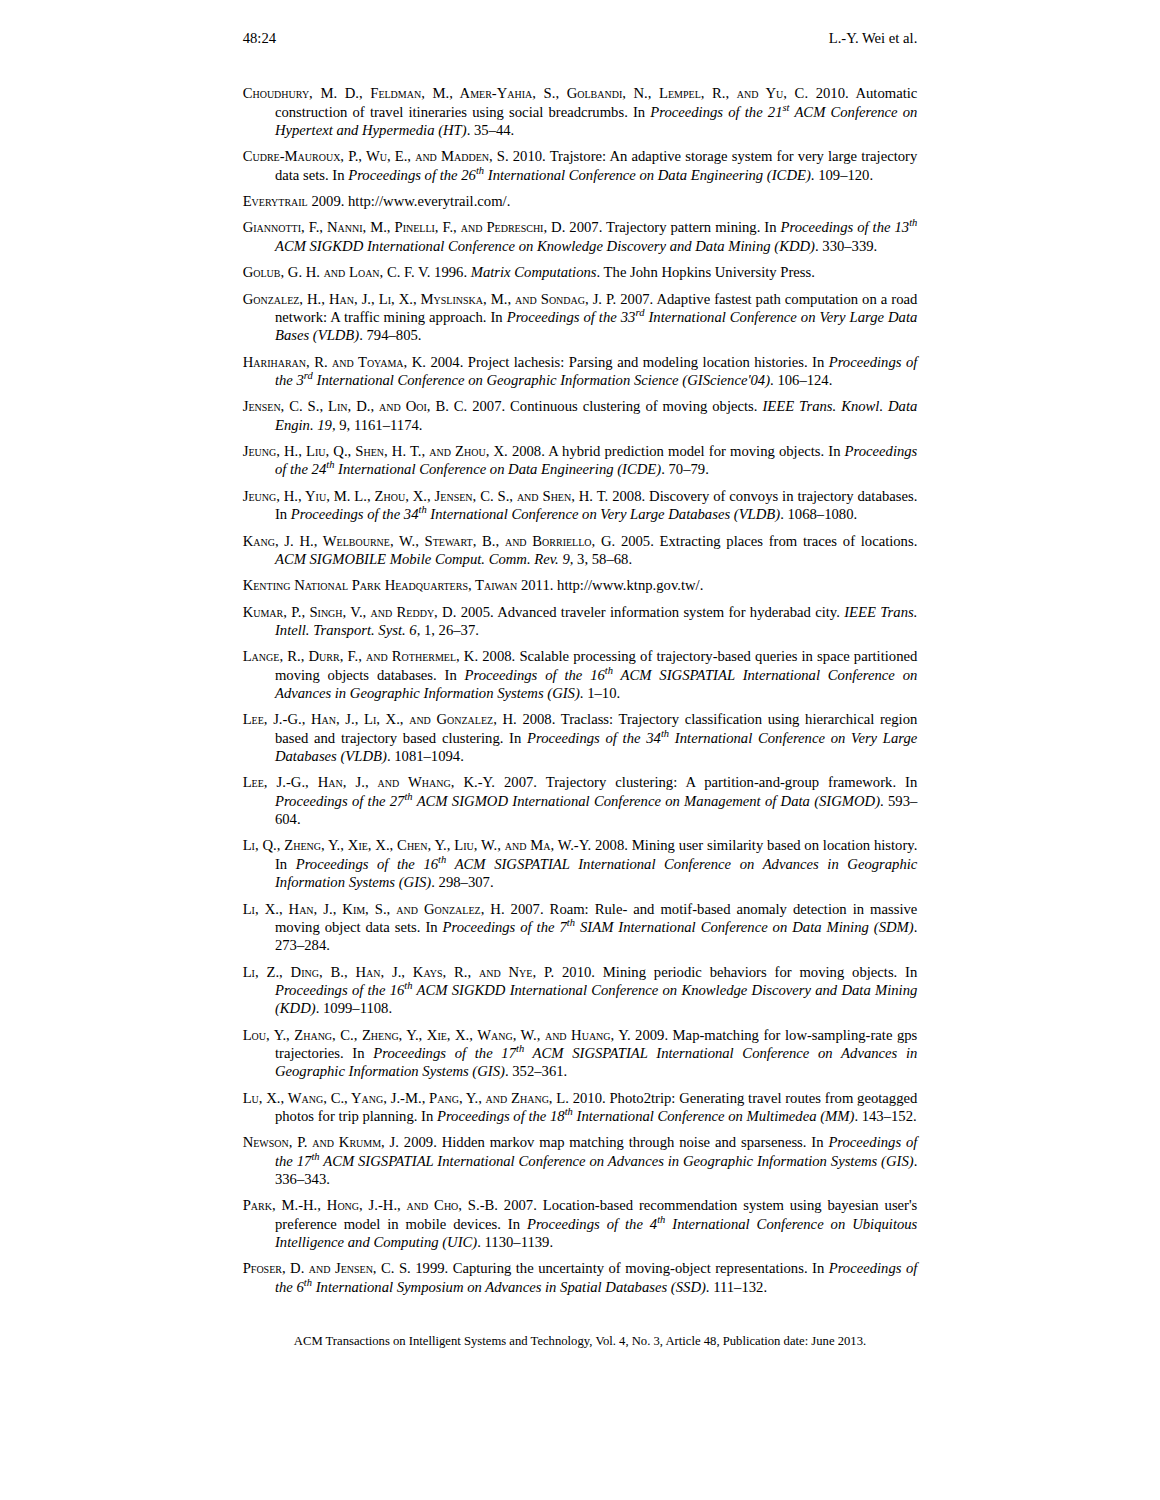48:24 L.-Y. Wei et al.
Choudhury, M. D., Feldman, M., Amer-Yahia, S., Golbandi, N., Lempel, R., and Yu, C. 2010. Automatic construction of travel itineraries using social breadcrumbs. In Proceedings of the 21st ACM Conference on Hypertext and Hypermedia (HT). 35–44.
Cudre-Mauroux, P., Wu, E., and Madden, S. 2010. Trajstore: An adaptive storage system for very large trajectory data sets. In Proceedings of the 26th International Conference on Data Engineering (ICDE). 109–120.
Everytrail 2009. http://www.everytrail.com/.
Giannotti, F., Nanni, M., Pinelli, F., and Pedreschi, D. 2007. Trajectory pattern mining. In Proceedings of the 13th ACM SIGKDD International Conference on Knowledge Discovery and Data Mining (KDD). 330–339.
Golub, G. H. and Loan, C. F. V. 1996. Matrix Computations. The John Hopkins University Press.
Gonzalez, H., Han, J., Li, X., Myslinska, M., and Sondag, J. P. 2007. Adaptive fastest path computation on a road network: A traffic mining approach. In Proceedings of the 33rd International Conference on Very Large Data Bases (VLDB). 794–805.
Hariharan, R. and Toyama, K. 2004. Project lachesis: Parsing and modeling location histories. In Proceedings of the 3rd International Conference on Geographic Information Science (GIScience'04). 106–124.
Jensen, C. S., Lin, D., and Ooi, B. C. 2007. Continuous clustering of moving objects. IEEE Trans. Knowl. Data Engin. 19, 9, 1161–1174.
Jeung, H., Liu, Q., Shen, H. T., and Zhou, X. 2008. A hybrid prediction model for moving objects. In Proceedings of the 24th International Conference on Data Engineering (ICDE). 70–79.
Jeung, H., Yiu, M. L., Zhou, X., Jensen, C. S., and Shen, H. T. 2008. Discovery of convoys in trajectory databases. In Proceedings of the 34th International Conference on Very Large Databases (VLDB). 1068–1080.
Kang, J. H., Welbourne, W., Stewart, B., and Borriello, G. 2005. Extracting places from traces of locations. ACM SIGMOBILE Mobile Comput. Comm. Rev. 9, 3, 58–68.
Kenting National Park Headquarters, Taiwan 2011. http://www.ktnp.gov.tw/.
Kumar, P., Singh, V., and Reddy, D. 2005. Advanced traveler information system for hyderabad city. IEEE Trans. Intell. Transport. Syst. 6, 1, 26–37.
Lange, R., Durr, F., and Rothermel, K. 2008. Scalable processing of trajectory-based queries in space partitioned moving objects databases. In Proceedings of the 16th ACM SIGSPATIAL International Conference on Advances in Geographic Information Systems (GIS). 1–10.
Lee, J.-G., Han, J., Li, X., and Gonzalez, H. 2008. Traclass: Trajectory classification using hierarchical region based and trajectory based clustering. In Proceedings of the 34th International Conference on Very Large Databases (VLDB). 1081–1094.
Lee, J.-G., Han, J., and Whang, K.-Y. 2007. Trajectory clustering: A partition-and-group framework. In Proceedings of the 27th ACM SIGMOD International Conference on Management of Data (SIGMOD). 593–604.
Li, Q., Zheng, Y., Xie, X., Chen, Y., Liu, W., and Ma, W.-Y. 2008. Mining user similarity based on location history. In Proceedings of the 16th ACM SIGSPATIAL International Conference on Advances in Geographic Information Systems (GIS). 298–307.
Li, X., Han, J., Kim, S., and Gonzalez, H. 2007. Roam: Rule- and motif-based anomaly detection in massive moving object data sets. In Proceedings of the 7th SIAM International Conference on Data Mining (SDM). 273–284.
Li, Z., Ding, B., Han, J., Kays, R., and Nye, P. 2010. Mining periodic behaviors for moving objects. In Proceedings of the 16th ACM SIGKDD International Conference on Knowledge Discovery and Data Mining (KDD). 1099–1108.
Lou, Y., Zhang, C., Zheng, Y., Xie, X., Wang, W., and Huang, Y. 2009. Map-matching for low-sampling-rate gps trajectories. In Proceedings of the 17th ACM SIGSPATIAL International Conference on Advances in Geographic Information Systems (GIS). 352–361.
Lu, X., Wang, C., Yang, J.-M., Pang, Y., and Zhang, L. 2010. Photo2trip: Generating travel routes from geotagged photos for trip planning. In Proceedings of the 18th International Conference on Multimedea (MM). 143–152.
Newson, P. and Krumm, J. 2009. Hidden markov map matching through noise and sparseness. In Proceedings of the 17th ACM SIGSPATIAL International Conference on Advances in Geographic Information Systems (GIS). 336–343.
Park, M.-H., Hong, J.-H., and Cho, S.-B. 2007. Location-based recommendation system using bayesian user's preference model in mobile devices. In Proceedings of the 4th International Conference on Ubiquitous Intelligence and Computing (UIC). 1130–1139.
Pfoser, D. and Jensen, C. S. 1999. Capturing the uncertainty of moving-object representations. In Proceedings of the 6th International Symposium on Advances in Spatial Databases (SSD). 111–132.
ACM Transactions on Intelligent Systems and Technology, Vol. 4, No. 3, Article 48, Publication date: June 2013.